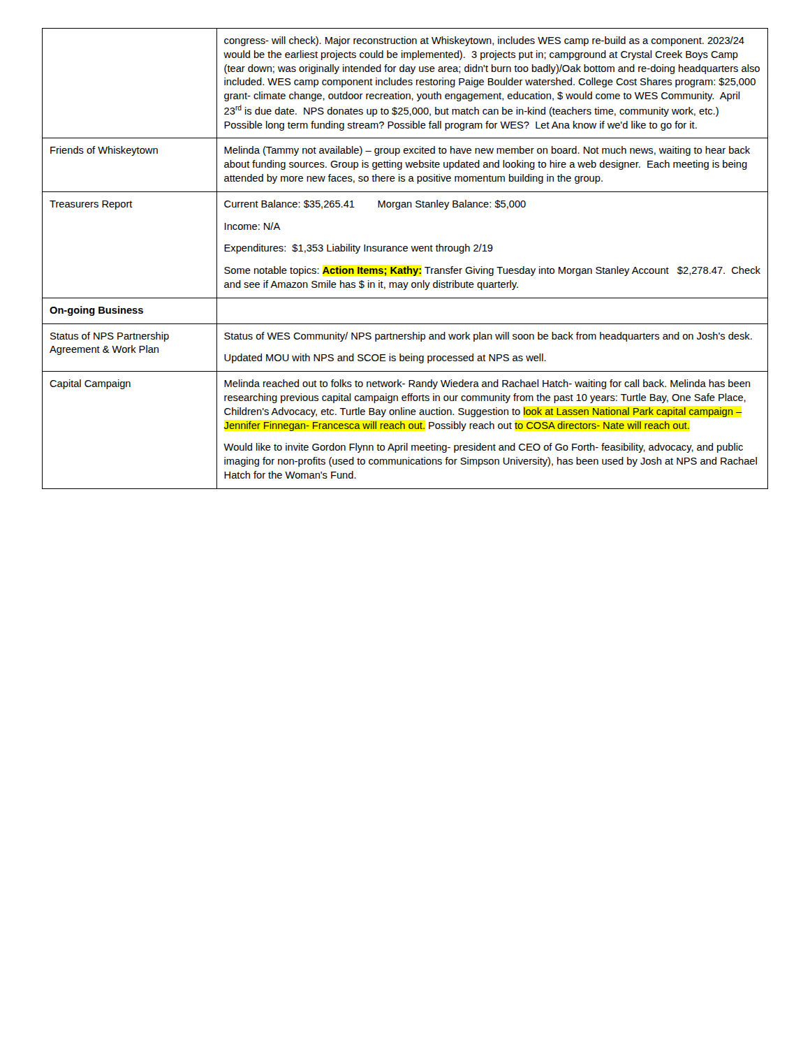| | congress- will check). Major reconstruction at Whiskeytown, includes WES camp re-build as a component. 2023/24 would be the earliest projects could be implemented). 3 projects put in; campground at Crystal Creek Boys Camp (tear down; was originally intended for day use area; didn't burn too badly)/Oak bottom and re-doing headquarters also included. WES camp component includes restoring Paige Boulder watershed. College Cost Shares program: $25,000 grant- climate change, outdoor recreation, youth engagement, education, $ would come to WES Community. April 23 rd is due date. NPS donates up to $25,000, but match can be in-kind (teachers time, community work, etc.) Possible long term funding stream? Possible fall program for WES? Let Ana know if we'd like to go for it. |
| Friends of Whiskeytown | Melinda (Tammy not available) – group excited to have new member on board. Not much news, waiting to hear back about funding sources. Group is getting website updated and looking to hire a web designer. Each meeting is being attended by more new faces, so there is a positive momentum building in the group. |
| Treasurers Report | Current Balance: $35,265.41 Morgan Stanley Balance: $5,000 Income: N/A Expenditures: $1,353 Liability Insurance went through 2/19 Some notable topics: Action Items; Kathy: Transfer Giving Tuesday into Morgan Stanley Account $2,278.47. Check and see if Amazon Smile has $ in it, may only distribute quarterly. |
| On-going Business | |
| Status of NPS Partnership Agreement & Work Plan | Status of WES Community/ NPS partnership and work plan will soon be back from headquarters and on Josh's desk. Updated MOU with NPS and SCOE is being processed at NPS as well. |
| Capital Campaign | Melinda reached out to folks to network- Randy Wiedera and Rachael Hatch- waiting for call back. Melinda has been researching previous capital campaign efforts in our community from the past 10 years: Turtle Bay, One Safe Place, Children's Advocacy, etc. Turtle Bay online auction. Suggestion to look at Lassen National Park capital campaign – Jennifer Finnegan- Francesca will reach out. Possibly reach out to COSA directors- Nate will reach out. Would like to invite Gordon Flynn to April meeting- president and CEO of Go Forth- feasibility, advocacy, and public imaging for non-profits (used to communications for Simpson University), has been used by Josh at NPS and Rachael Hatch for the Woman's Fund. |